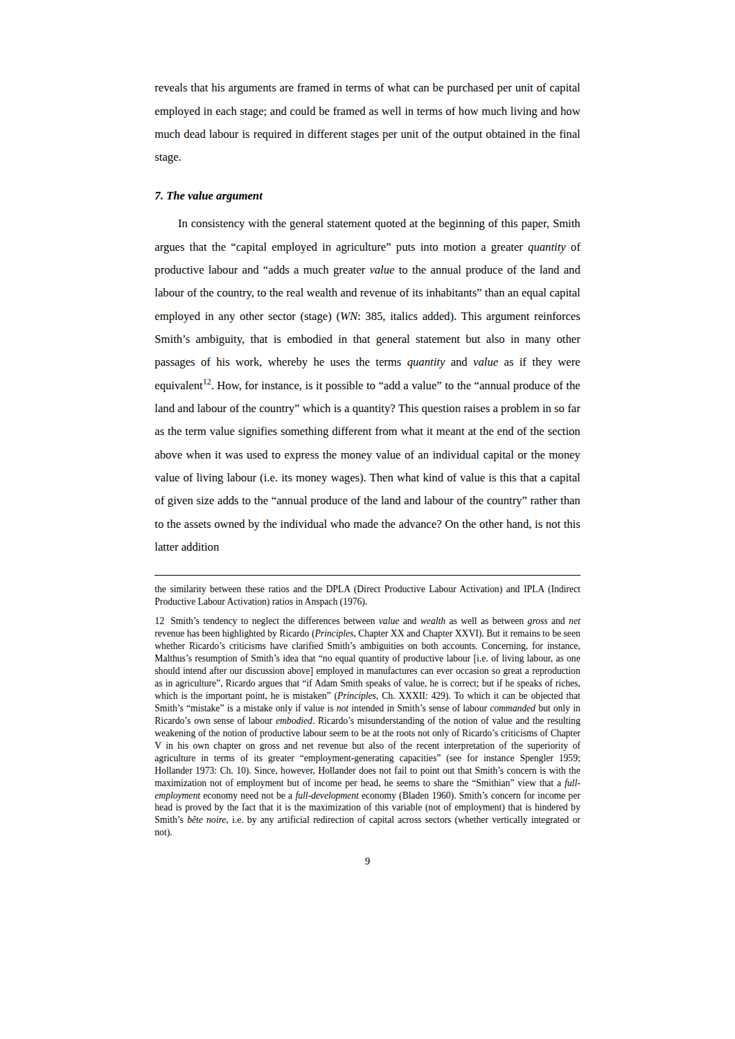reveals that his arguments are framed in terms of what can be purchased per unit of capital employed in each stage; and could be framed as well in terms of how much living and how much dead labour is required in different stages per unit of the output obtained in the final stage.
7. The value argument
In consistency with the general statement quoted at the beginning of this paper, Smith argues that the “capital employed in agriculture” puts into motion a greater quantity of productive labour and “adds a much greater value to the annual produce of the land and labour of the country, to the real wealth and revenue of its inhabitants” than an equal capital employed in any other sector (stage) (WN: 385, italics added). This argument reinforces Smith’s ambiguity, that is embodied in that general statement but also in many other passages of his work, whereby he uses the terms quantity and value as if they were equivalent12. How, for instance, is it possible to “add a value” to the “annual produce of the land and labour of the country” which is a quantity? This question raises a problem in so far as the term value signifies something different from what it meant at the end of the section above when it was used to express the money value of an individual capital or the money value of living labour (i.e. its money wages). Then what kind of value is this that a capital of given size adds to the “annual produce of the land and labour of the country” rather than to the assets owned by the individual who made the advance? On the other hand, is not this latter addition
the similarity between these ratios and the DPLA (Direct Productive Labour Activation) and IPLA (Indirect Productive Labour Activation) ratios in Anspach (1976).
12 Smith’s tendency to neglect the differences between value and wealth as well as between gross and net revenue has been highlighted by Ricardo (Principles, Chapter XX and Chapter XXVI). But it remains to be seen whether Ricardo’s criticisms have clarified Smith’s ambiguities on both accounts. Concerning, for instance, Malthus’s resumption of Smith’s idea that “no equal quantity of productive labour [i.e. of living labour, as one should intend after our discussion above] employed in manufactures can ever occasion so great a reproduction as in agriculture”, Ricardo argues that “if Adam Smith speaks of value, he is correct; but if he speaks of riches, which is the important point, he is mistaken” (Principles, Ch. XXXII: 429). To which it can be objected that Smith’s “mistake” is a mistake only if value is not intended in Smith’s sense of labour commanded but only in Ricardo’s own sense of labour embodied. Ricardo’s misunderstanding of the notion of value and the resulting weakening of the notion of productive labour seem to be at the roots not only of Ricardo’s criticisms of Chapter V in his own chapter on gross and net revenue but also of the recent interpretation of the superiority of agriculture in terms of its greater “employment-generating capacities” (see for instance Spengler 1959; Hollander 1973: Ch. 10). Since, however, Hollander does not fail to point out that Smith’s concern is with the maximization not of employment but of income per head, he seems to share the “Smithian” view that a full-employment economy need not be a full-development economy (Bladen 1960). Smith’s concern for income per head is proved by the fact that it is the maximization of this variable (not of employment) that is hindered by Smith’s bête noire, i.e. by any artificial redirection of capital across sectors (whether vertically integrated or not).
9